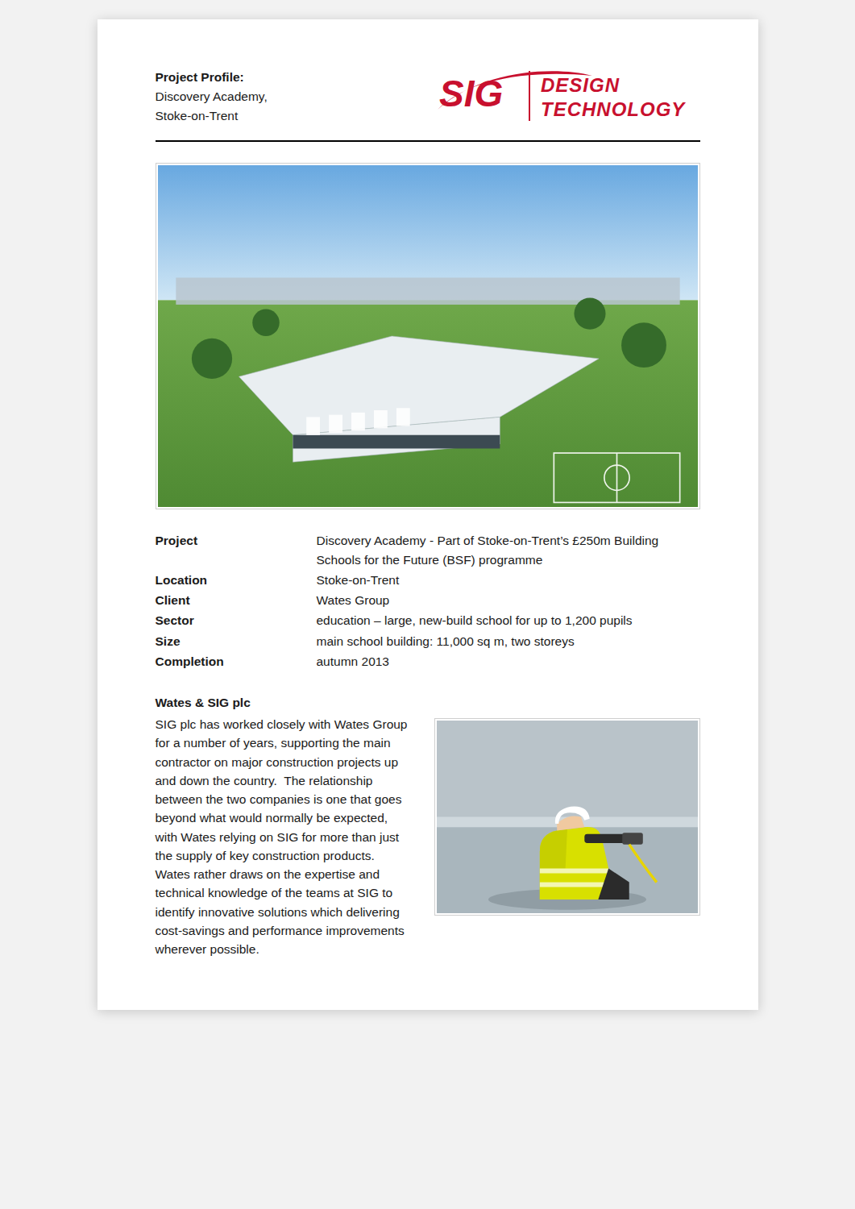Project Profile:
Discovery Academy,
Stoke-on-Trent
SIG Design Technology SIG DESIGN TECHNOLOGY
| Project | Discovery Academy - Part of Stoke-on-Trent’s £250m Building Schools for the Future (BSF) programme |
| Location | Stoke-on-Trent |
| Client | Wates Group |
| Sector | education – large, new-build school for up to 1,200 pupils |
| Size | main school building: 11,000 sq m, two storeys |
| Completion | autumn 2013 |
Wates & SIG plc
SIG plc has worked closely with Wates Group for a number of years, supporting the main contractor on major construction projects up and down the country. The relationship between the two companies is one that goes beyond what would normally be expected, with Wates relying on SIG for more than just the supply of key construction products. Wates rather draws on the expertise and technical knowledge of the teams at SIG to identify innovative solutions which delivering cost-savings and performance improvements wherever possible.